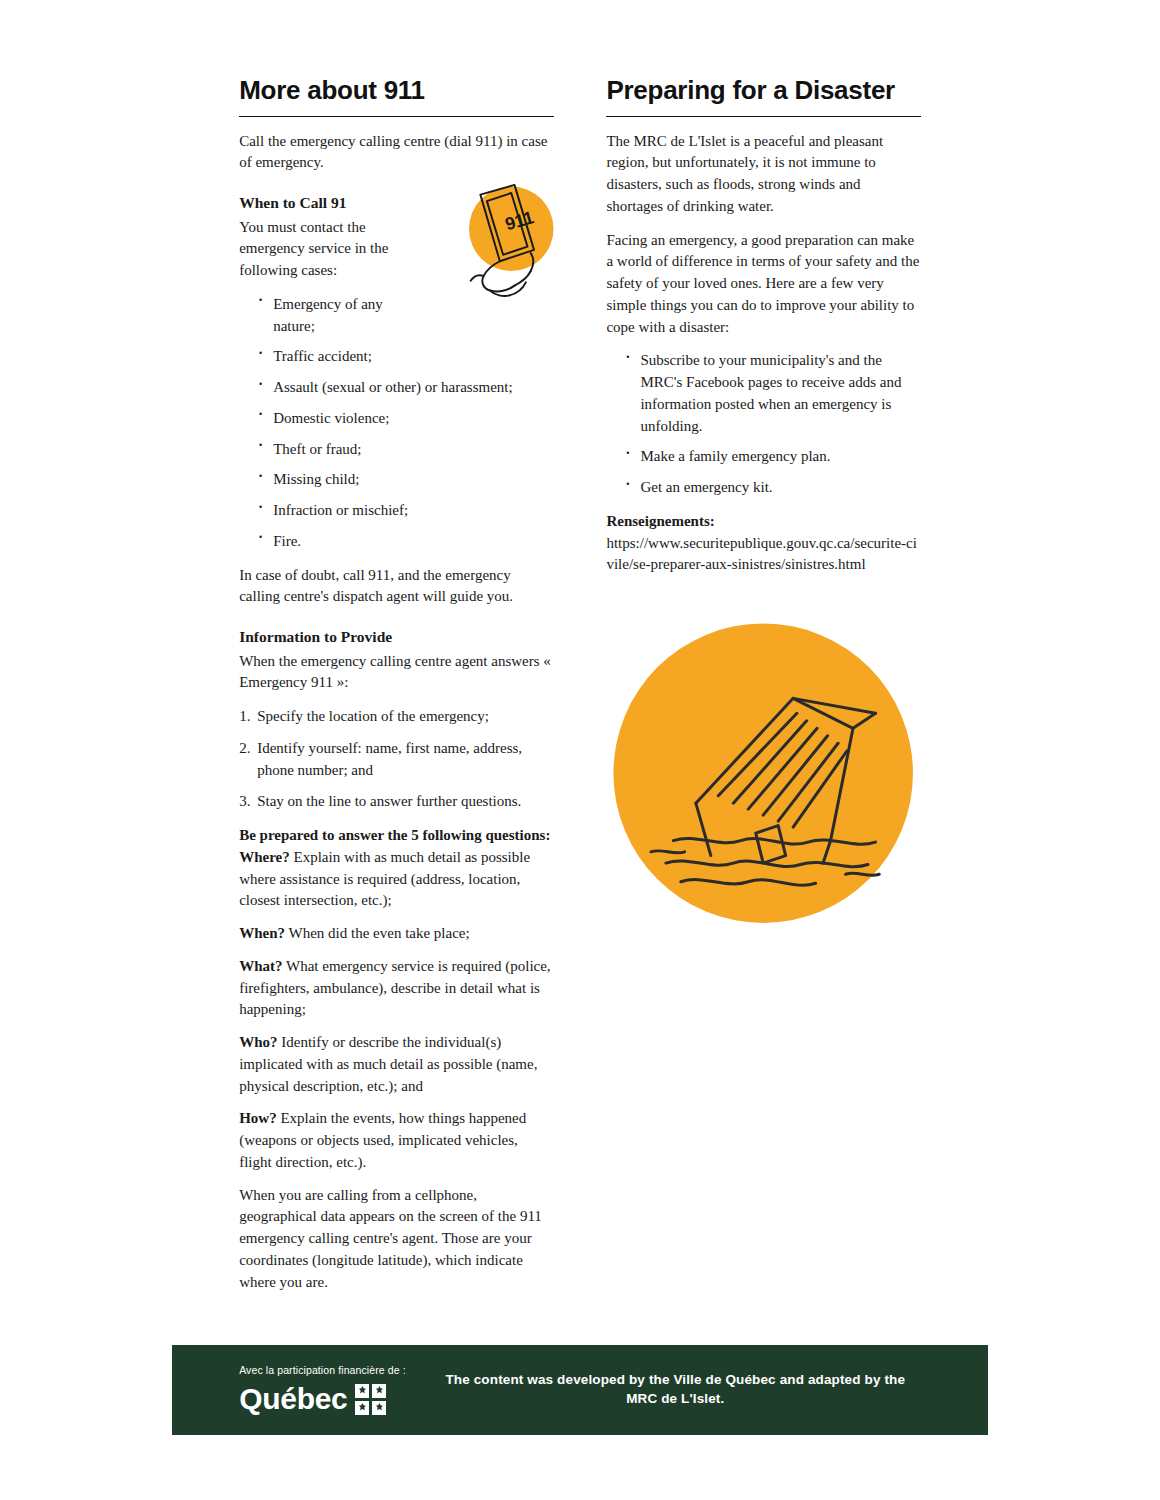More about 911
Call the emergency calling centre (dial 911) in case of emergency.
911
When to Call 91
You must contact the emergency service in the following cases:
Emergency of any nature;
Traffic accident;
Assault (sexual or other) or harassment;
Domestic violence;
Theft or fraud;
Missing child;
Infraction or mischief;
Fire.
In case of doubt, call 911, and the emergency calling centre's dispatch agent will guide you.
Information to Provide
When the emergency calling centre agent answers « Emergency 911 »:
Specify the location of the emergency;
Identify yourself: name, first name, address, phone number; and
Stay on the line to answer further questions.
Be prepared to answer the 5 following questions:
Where? Explain with as much detail as possible where assistance is required (address, location, closest intersection, etc.);
When? When did the even take place;
What? What emergency service is required (police, firefighters, ambulance), describe in detail what is happening;
Who? Identify or describe the individual(s) implicated with as much detail as possible (name, physical description, etc.); and
How? Explain the events, how things happened (weapons or objects used, implicated vehicles, flight direction, etc.).
When you are calling from a cellphone, geographical data appears on the screen of the 911 emergency calling centre's agent. Those are your coordinates (longitude latitude), which indicate where you are.
Preparing for a Disaster
The MRC de L'Islet is a peaceful and pleasant region, but unfortunately, it is not immune to disasters, such as floods, strong winds and shortages of drinking water.
Facing an emergency, a good preparation can make a world of difference in terms of your safety and the safety of your loved ones. Here are a few very simple things you can do to improve your ability to cope with a disaster:
Subscribe to your municipality's and the MRC's Facebook pages to receive adds and information posted when an emergency is unfolding.
Make a family emergency plan.
Get an emergency kit.
Renseignements:
https://www.securitepublique.gouv.qc.ca/securite-civile/se-preparer-aux-sinistres/sinistres.html
Avec la participation financière de :
Québec
The content was developed by the Ville de Québec and adapted by the MRC de L'Islet.